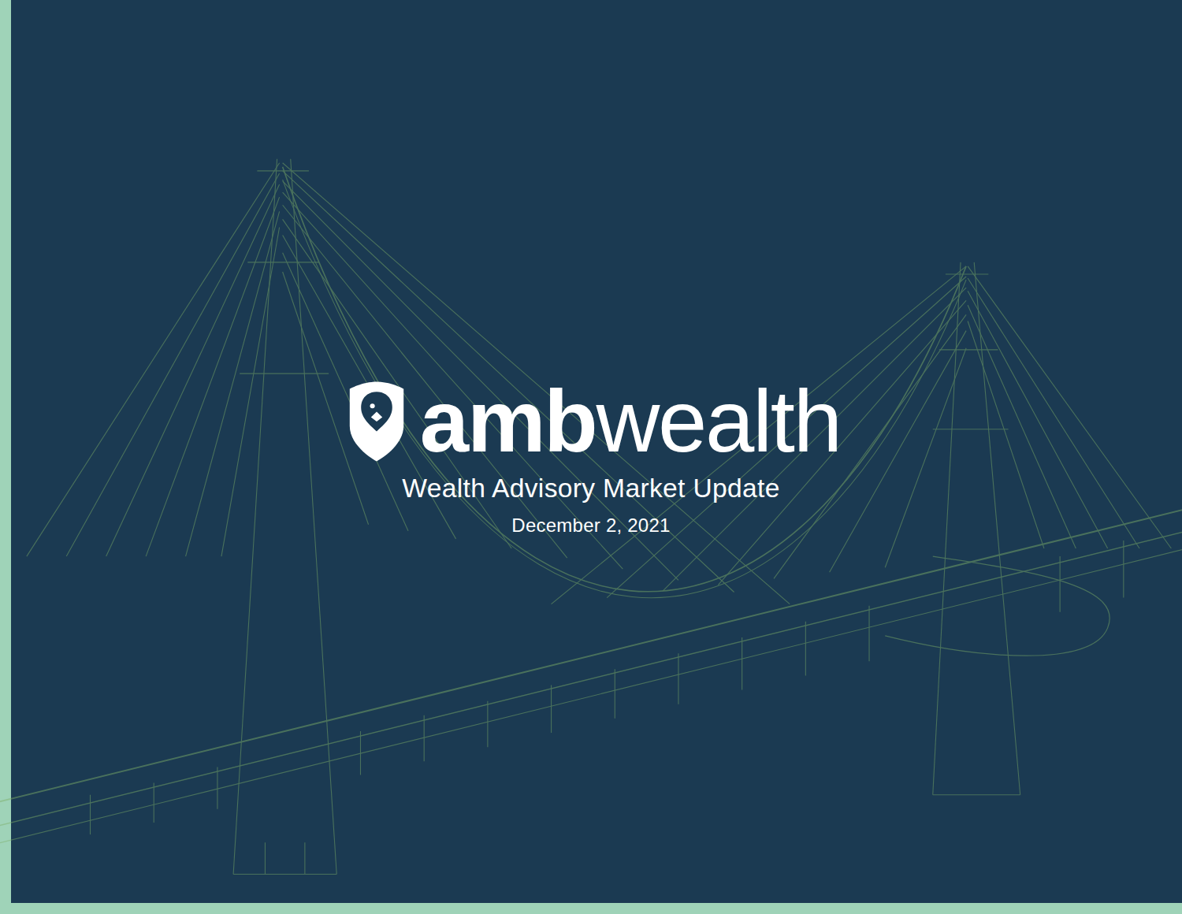amb wealth
Wealth Advisory Market Update
December 2, 2021